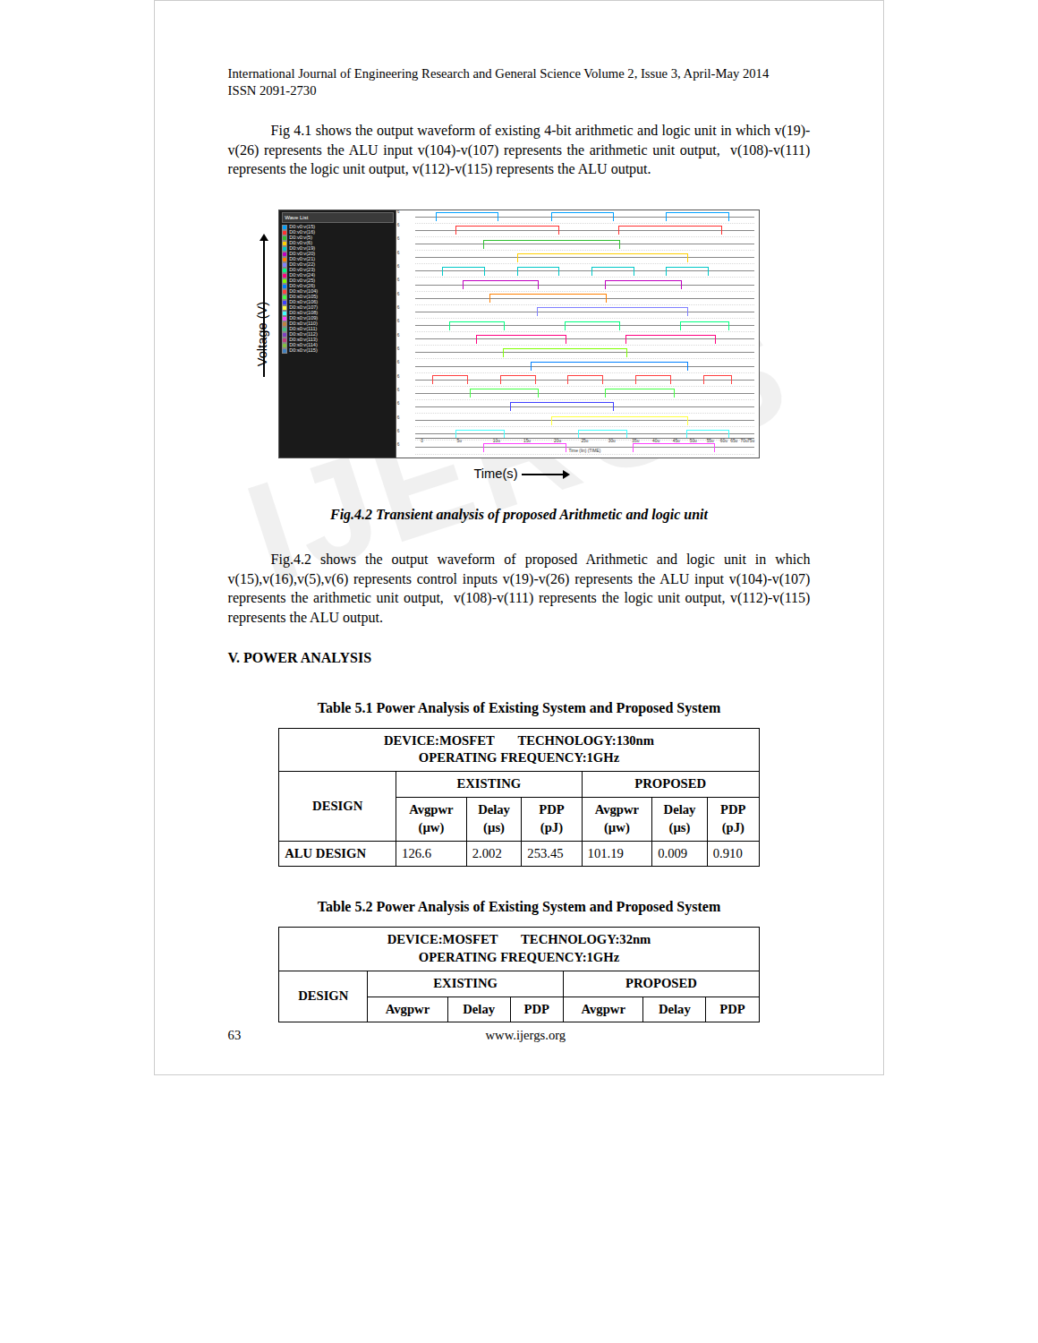IJERGS
International Journal of Engineering Research and General Science Volume 2, Issue 3, April-May 2014
ISSN 2091-2730
Fig 4.1 shows the output waveform of existing 4-bit arithmetic and logic unit in which v(19)-v(26) represents the ALU input v(104)-v(107) represents the arithmetic unit output, v(108)-v(111) represents the logic unit output, v(112)-v(115) represents the ALU output.
Voltage (V)
Wave List
D0:v0:v(15)
D0:v0:v(16)
D0:v0:v(5)
D0:v0:v(6)
D0:v0:v(19)
D0:v0:v(20)
D0:v0:v(21)
D0:v0:v(22)
D0:v0:v(23)
D0:v0:v(24)
D0:v0:v(25)
D0:v0:v(26)
D0:s0:v(104)
D0:s0:v(105)
D0:s0:v(106)
D0:s0:v(107)
D0:s0:v(108)
D0:s0:v(109)
D0:s0:v(110)
D0:s0:v(111)
D0:s0:v(112)
D0:s0:v(113)
D0:s0:v(114)
D0:s0:v(115)
6
6
6
6
6
6
6
6
6
6
6
6
6
6
6
6
6
6
0 5u 10u 15u 20u 25u 30u 35u 40u 45u 50u 55u 60u 65u 70u 75u
Time (lin) (TIME)
Time(s)
Fig.4.2 Transient analysis of proposed Arithmetic and logic unit
Fig.4.2 shows the output waveform of proposed Arithmetic and logic unit in which v(15),v(16),v(5),v(6) represents control inputs v(19)-v(26) represents the ALU input v(104)-v(107) represents the arithmetic unit output, v(108)-v(111) represents the logic unit output, v(112)-v(115) represents the ALU output.
V. POWER ANALYSIS
Table 5.1 Power Analysis of Existing System and Proposed System
| DEVICE:MOSFET TECHNOLOGY:130nm OPERATING FREQUENCY:1GHz |
| DESIGN | EXISTING | PROPOSED |
| Avgpwr (µw) | Delay (µs) | PDP (pJ) | Avgpwr (µw) | Delay (µs) | PDP (pJ) |
| ALU DESIGN | 126.6 | 2.002 | 253.45 | 101.19 | 0.009 | 0.910 |
Table 5.2 Power Analysis of Existing System and Proposed System
| DEVICE:MOSFET TECHNOLOGY:32nm OPERATING FREQUENCY:1GHz |
| DESIGN | EXISTING | PROPOSED |
| Avgpwr | Delay | PDP | Avgpwr | Delay | PDP |
63
www.ijergs.org